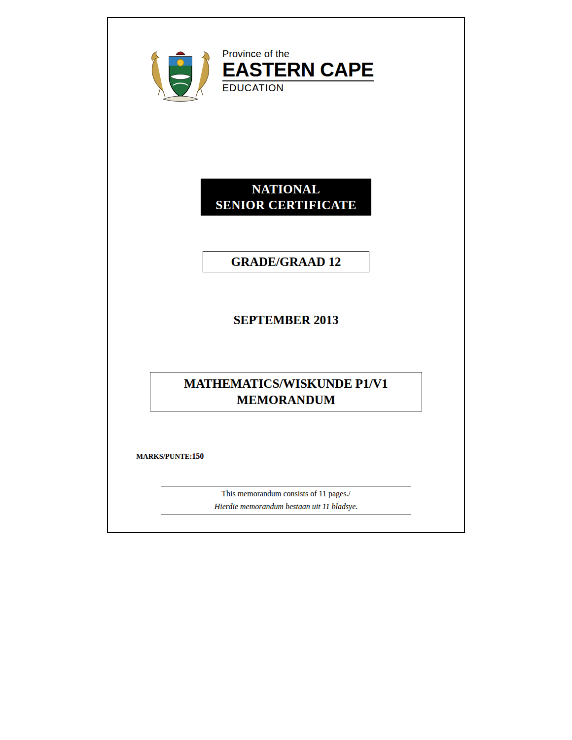Province of the
EASTERN CAPE
EDUCATION
NATIONAL
SENIOR CERTIFICATE
GRADE/GRAAD 12
SEPTEMBER 2013
MATHEMATICS/WISKUNDE P1/V1
MEMORANDUM
MARKS/PUNTE:
150
This memorandum consists of 11 pages./
Hierdie memorandum bestaan uit 11 bladsye.